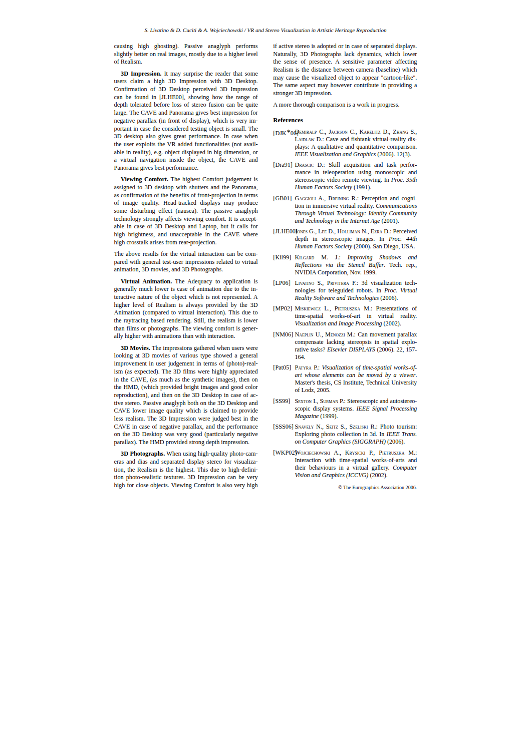S. Livatino & D. Cuciti & A. Wojciechowski / VR and Stereo Visualization in Artistic Heritage Reproduction
causing high ghosting). Passive anaglyph performs slightly better on real images, mostly due to a higher level of Realism.
3D Impression. It may surprise the reader that some users claim a high 3D Impression with 3D Desktop. Confirmation of 3D Desktop perceived 3D Impression can be found in [JLHE00], showing how the range of depth tolerated before loss of stereo fusion can be quite large. The CAVE and Panorama gives best impression for negative parallax (in front of display), which is very important in case the considered testing object is small. The 3D desktop also gives great performance. In case when the user exploits the VR added functionalities (not available in reality), e.g. object displayed in big dimension, or a virtual navigation inside the object, the CAVE and Panorama gives best performance.
Viewing Comfort. The highest Comfort judgement is assigned to 3D desktop with shutters and the Panorama, as confirmation of the benefits of front-projection in terms of image quality. Head-tracked displays may produce some disturbing effect (nausea). The passive anaglyph technology strongly affects viewing comfort. It is acceptable in case of 3D Desktop and Laptop, but it calls for high brightness, and unacceptable in the CAVE where high crosstalk arises from rear-projection.
The above results for the virtual interaction can be compared with general test-user impressions related to virtual animation, 3D movies, and 3D Photographs.
Virtual Animation. The Adequacy to application is generally much lower is case of animation due to the interactive nature of the object which is not represented. A higher level of Realism is always provided by the 3D Animation (compared to virtual interaction). This due to the raytracing based rendering. Still, the realism is lower than films or photographs. The viewing comfort is generally higher with animations than with interaction.
3D Movies. The impressions gathered when users were looking at 3D movies of various type showed a general improvement in user judgement in terms of (photo)-realism (as expected). The 3D films were highly appreciated in the CAVE, (as much as the synthetic images), then on the HMD, (which provided bright images and good color reproduction), and then on the 3D Desktop in case of active stereo. Passive anaglyph both on the 3D Desktop and CAVE lower image quality which is claimed to provide less realism. The 3D Impression were judged best in the CAVE in case of negative parallax, and the performance on the 3D Desktop was very good (particularly negative parallax). The HMD provided strong depth impression.
3D Photographs. When using high-quality photo-cameras and dias and separated display stereo for visualization, the Realism is the highest. This due to high-definition photo-realistic textures. 3D Impression can be very high for close objects. Viewing Comfort is also very high if active stereo is adopted or in case of separated displays. Naturally, 3D Photographs lack dynamics, which lower the sense of presence. A sensitive parameter affecting Realism is the distance between camera (baseline) which may cause the visualized object to appear "cartoon-like". The same aspect may however contribute in providing a stronger 3D impression.
A more thorough comparison is a work in progress.
References
[DJK∗06] Demiralp C., Jackson C., Karelitz D., Zhang S., Laidlaw D.: Cave and fishtank virtual-reality displays: A qualitative and quantitative comparison. IEEE Visualization and Graphics (2006). 12(3).
[Dra91] Drascic D.: Skill acquisition and task performance in teleoperation using monoscopic and stereoscopic video remote viewing. In Proc. 35th Human Factors Society (1991).
[GB01] Gaggioli A., Breining R.: Perception and cognition in immersive virtual reality. Communications Through Virtual Technology: Identity Community and Technology in the Internet Age (2001).
[JLHE00] Jones G., Lee D., Holliman N., Ezra D.: Perceived depth in stereoscopic images. In Proc. 44th Human Factors Society (2000). San Diego, USA.
[Kil99] Kilgard M. J.: Improving Shadows and Reflections via the Stencil Buffer. Tech. rep., NVIDIA Corporation, Nov. 1999.
[LP06] Livatino S., Privitera F.: 3d visualization technologies for teleguided robots. In Proc. Virtual Reality Software and Technologies (2006).
[MP02] Miskiewicz L., Pietruszka M.: Presentations of time-spatial works-of-art in virtual reality. Visualization and Image Processing (2002).
[NM06] Naeplin U., Menozzi M.: Can movement parallax compensate lacking stereopsis in spatial explorative tasks? Elsevier DISPLAYS (2006). 22, 157-164.
[Pat05] Patyra P.: Visualization of time-spatial works-of-art whose elements can be moved by a viewer. Master's thesis, CS Institute, Technical University of Lodz, 2005.
[SS99] Sexton I., Surman P.: Stereoscopic and autostereoscopic display systems. IEEE Signal Processing Magazine (1999).
[SSS06] Snavely N., Seitz S., Szeliski R.: Photo tourism: Exploring photo collection in 3d. In IEEE Trans. on Computer Graphics (SIGGRAPH) (2006).
[WKP02] Wojciechowski A., Krysicki P., Pietruszka M.: Interaction with time-spatial works-of-arts and their behaviours in a virtual gallery. Computer Vision and Graphics (ICCVG) (2002).
© The Eurographics Association 2006.